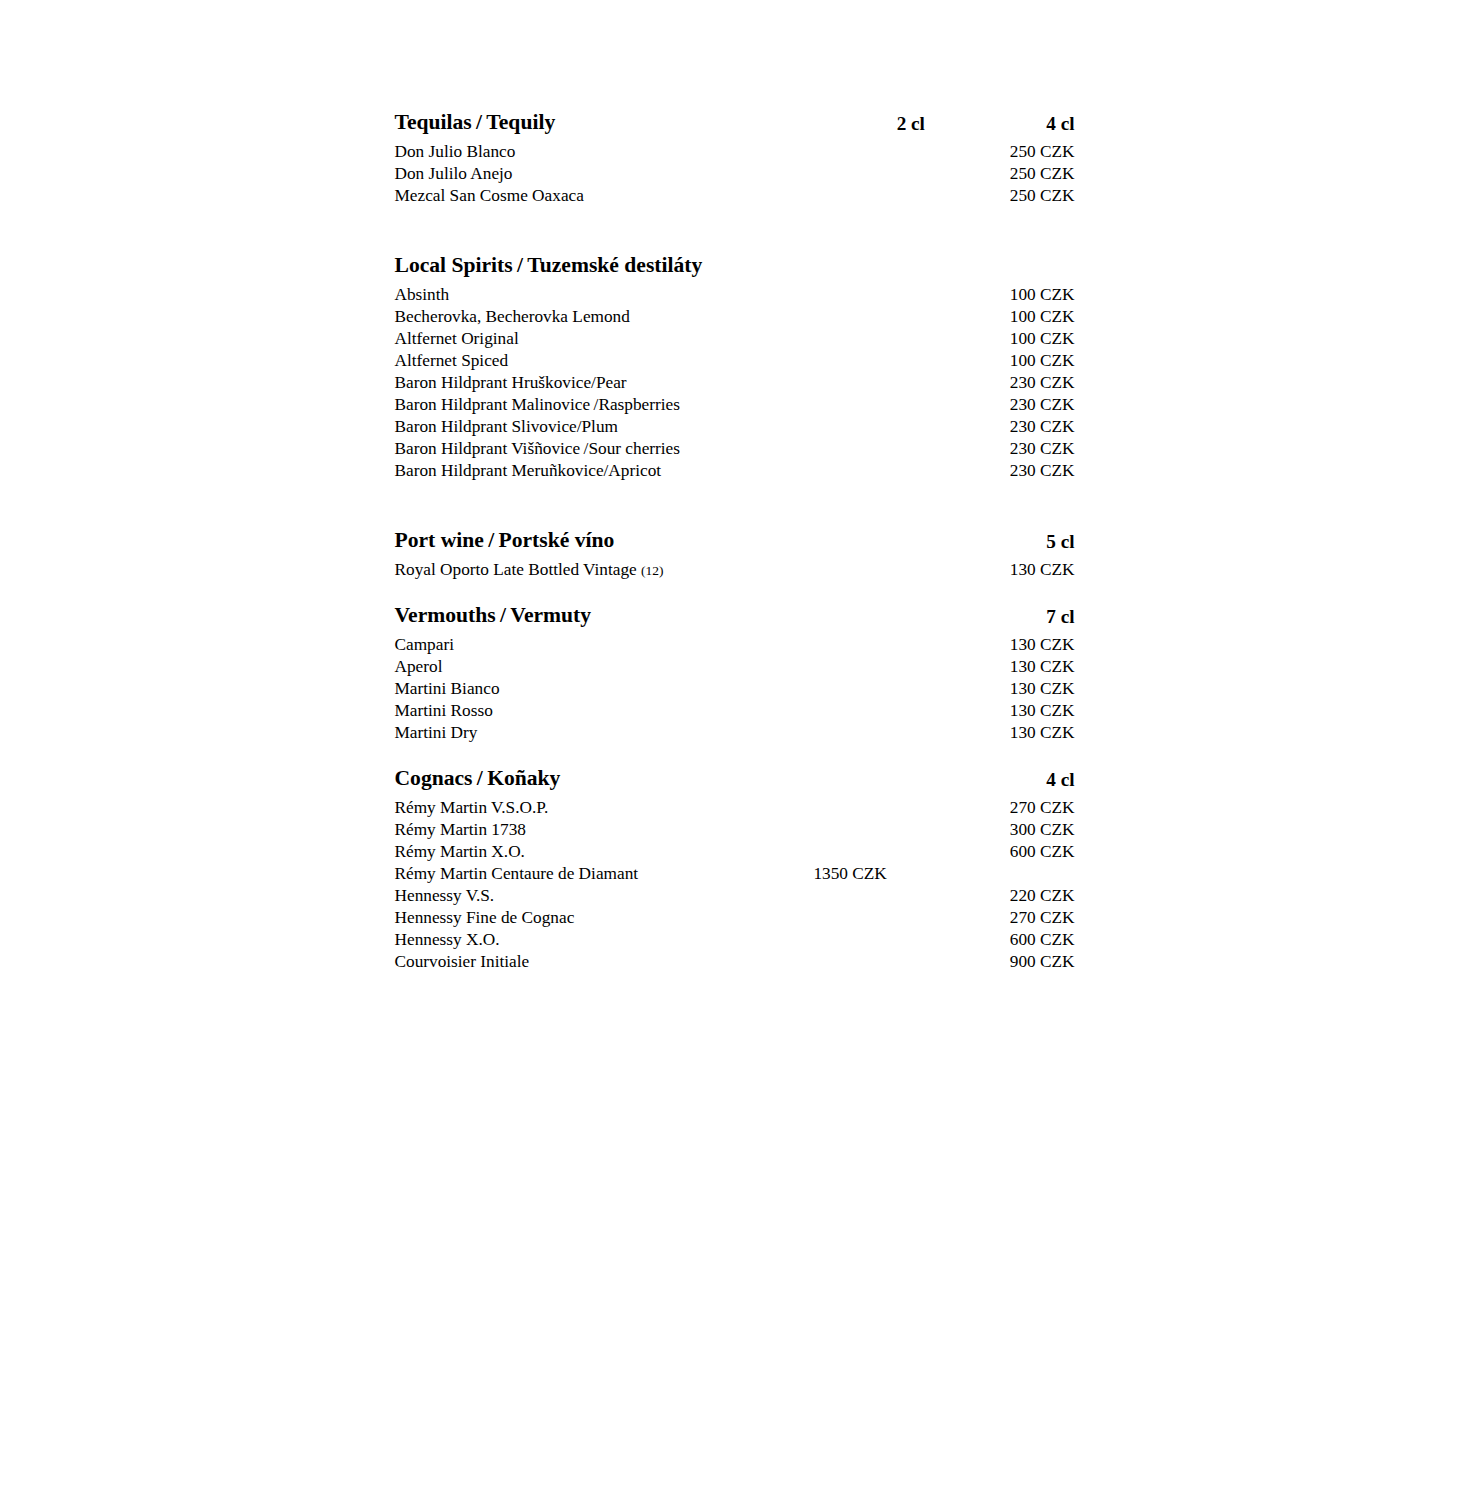| Tequilas / Tequily | 2 cl | 4 cl |
| Don Julio Blanco | | 250 CZK |
| Don Julilo Anejo | | 250 CZK |
| Mezcal San Cosme Oaxaca | | 250 CZK |
| Local Spirits / Tuzemské destiláty | | |
| Absinth | | 100 CZK |
| Becherovka, Becherovka Lemond | | 100 CZK |
| Altfernet Original | | 100 CZK |
| Altfernet Spiced | | 100 CZK |
| Baron Hildprant Hruškovice/Pear | | 230 CZK |
| Baron Hildprant Malinovice /Raspberries | | 230 CZK |
| Baron Hildprant Slivovice/Plum | | 230 CZK |
| Baron Hildprant Višñovice /Sour cherries | | 230 CZK |
| Baron Hildprant Meruñkovice/Apricot | | 230 CZK |
| Port wine / Portské víno | | 5 cl |
| Royal Oporto Late Bottled Vintage (12) | | 130 CZK |
| Vermouths / Vermuty | | 7 cl |
| Campari | | 130 CZK |
| Aperol | | 130 CZK |
| Martini Bianco | | 130 CZK |
| Martini Rosso | | 130 CZK |
| Martini Dry | | 130 CZK |
| Cognacs / Koñaky | | 4 cl |
| Rémy Martin V.S.O.P. | | 270 CZK |
| Rémy Martin 1738 | | 300 CZK |
| Rémy Martin X.O. | | 600 CZK |
| Rémy Martin Centaure de Diamant | 1350 CZK | |
| Hennessy V.S. | | 220 CZK |
| Hennessy Fine de Cognac | | 270 CZK |
| Hennessy X.O. | | 600 CZK |
| Courvoisier Initiale | | 900 CZK |